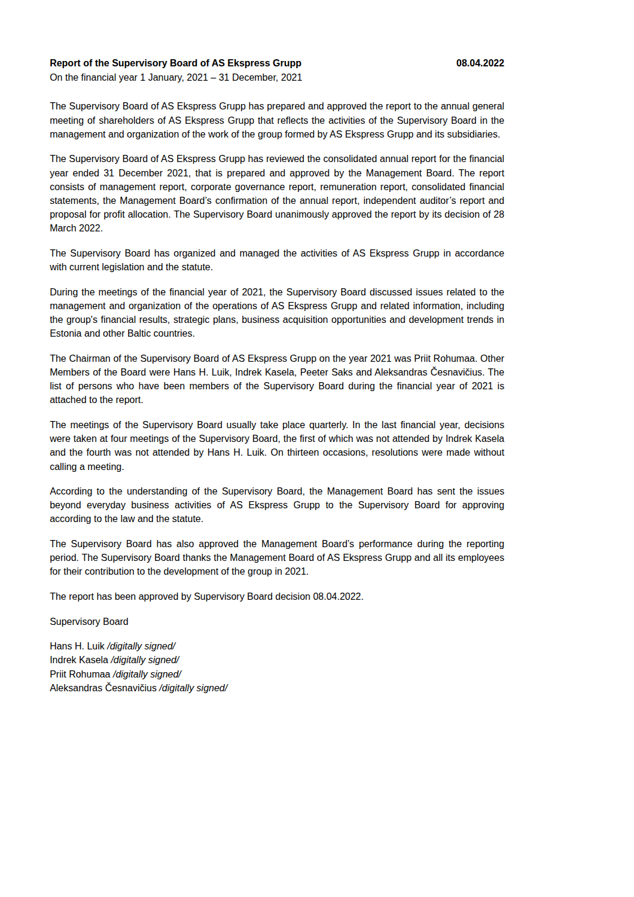Report of the Supervisory Board of AS Ekspress Grupp
08.04.2022
On the financial year 1 January, 2021 – 31 December, 2021
The Supervisory Board of AS Ekspress Grupp has prepared and approved the report to the annual general meeting of shareholders of AS Ekspress Grupp that reflects the activities of the Supervisory Board in the management and organization of the work of the group formed by AS Ekspress Grupp and its subsidiaries.
The Supervisory Board of AS Ekspress Grupp has reviewed the consolidated annual report for the financial year ended 31 December 2021, that is prepared and approved by the Management Board. The report consists of management report, corporate governance report, remuneration report, consolidated financial statements, the Management Board’s confirmation of the annual report, independent auditor’s report and proposal for profit allocation. The Supervisory Board unanimously approved the report by its decision of 28 March 2022.
The Supervisory Board has organized and managed the activities of AS Ekspress Grupp in accordance with current legislation and the statute.
During the meetings of the financial year of 2021, the Supervisory Board discussed issues related to the management and organization of the operations of AS Ekspress Grupp and related information, including the group's financial results, strategic plans, business acquisition opportunities and development trends in Estonia and other Baltic countries.
The Chairman of the Supervisory Board of AS Ekspress Grupp on the year 2021 was Priit Rohumaa. Other Members of the Board were Hans H. Luik, Indrek Kasela, Peeter Saks and Aleksandras Česnavičius. The list of persons who have been members of the Supervisory Board during the financial year of 2021 is attached to the report.
The meetings of the Supervisory Board usually take place quarterly. In the last financial year, decisions were taken at four meetings of the Supervisory Board, the first of which was not attended by Indrek Kasela and the fourth was not attended by Hans H. Luik. On thirteen occasions, resolutions were made without calling a meeting.
According to the understanding of the Supervisory Board, the Management Board has sent the issues beyond everyday business activities of AS Ekspress Grupp to the Supervisory Board for approving according to the law and the statute.
The Supervisory Board has also approved the Management Board’s performance during the reporting period. The Supervisory Board thanks the Management Board of AS Ekspress Grupp and all its employees for their contribution to the development of the group in 2021.
The report has been approved by Supervisory Board decision 08.04.2022.
Supervisory Board
Hans H. Luik /digitally signed/
Indrek Kasela /digitally signed/
Priit Rohumaa /digitally signed/
Aleksandras Česnavičius /digitally signed/